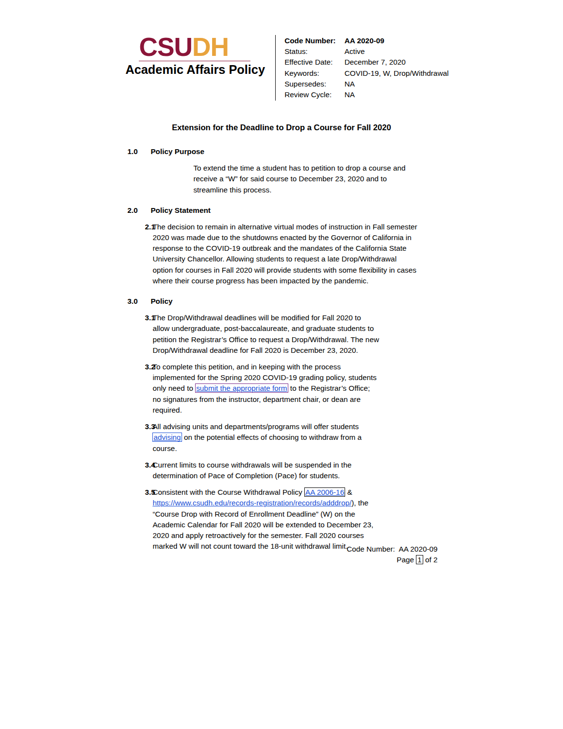CSU DH
Academic Affairs Policy
| Code Number: | AA 2020-09 |
| Status: | Active |
| Effective Date: | December 7, 2020 |
| Keywords: | COVID-19, W, Drop/Withdrawal |
| Supersedes: | NA |
| Review Cycle: | NA |
Extension for the Deadline to Drop a Course for Fall 2020
1.0 Policy Purpose
To extend the time a student has to petition to drop a course and receive a “W” for said course to December 23, 2020 and to streamline this process.
2.0 Policy Statement
2.1 The decision to remain in alternative virtual modes of instruction in Fall semester 2020 was made due to the shutdowns enacted by the Governor of California in response to the COVID-19 outbreak and the mandates of the California State University Chancellor. Allowing students to request a late Drop/Withdrawal option for courses in Fall 2020 will provide students with some flexibility in cases where their course progress has been impacted by the pandemic.
3.0 Policy
3.1 The Drop/Withdrawal deadlines will be modified for Fall 2020 to allow undergraduate, post-baccalaureate, and graduate students to petition the Registrar’s Office to request a Drop/Withdrawal. The new Drop/Withdrawal deadline for Fall 2020 is December 23, 2020.
3.2 To complete this petition, and in keeping with the process implemented for the Spring 2020 COVID-19 grading policy, students only need to submit the appropriate form to the Registrar’s Office; no signatures from the instructor, department chair, or dean are required.
3.3 All advising units and departments/programs will offer students advising on the potential effects of choosing to withdraw from a course.
3.4 Current limits to course withdrawals will be suspended in the determination of Pace of Completion (Pace) for students.
3.5 Consistent with the Course Withdrawal Policy AA 2006-16 & https://www.csudh.edu/records-registration/records/adddrop/), the “Course Drop with Record of Enrollment Deadline” (W) on the Academic Calendar for Fall 2020 will be extended to December 23, 2020 and apply retroactively for the semester. Fall 2020 courses marked W will not count toward the 18-unit withdrawal limit.
Code Number: AA 2020-09
Page 1 of 2